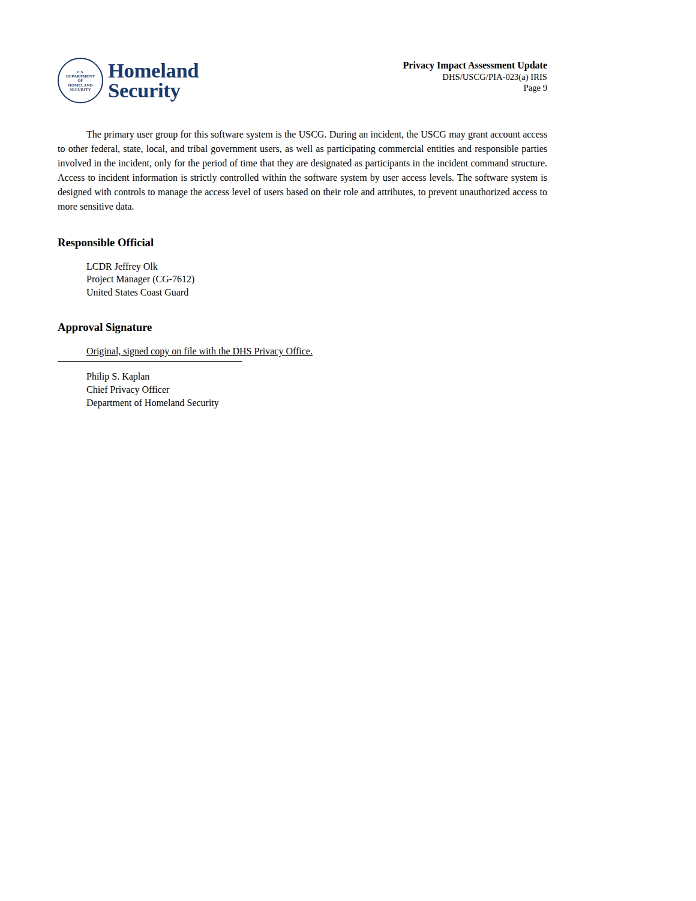U.S.
DEPARTMENT
OF
HOMELAND
SECURITY
HomelandSecurity
Privacy Impact Assessment Update
DHS/USCG/PIA-023(a) IRIS
Page 9
The primary user group for this software system is the USCG. During an incident, the USCG may grant account access to other federal, state, local, and tribal government users, as well as participating commercial entities and responsible parties involved in the incident, only for the period of time that they are designated as participants in the incident command structure. Access to incident information is strictly controlled within the software system by user access levels. The software system is designed with controls to manage the access level of users based on their role and attributes, to prevent unauthorized access to more sensitive data.
Responsible Official
LCDR Jeffrey Olk
Project Manager (CG-7612)
United States Coast Guard
Approval Signature
Original, signed copy on file with the DHS Privacy Office.
Philip S. Kaplan
Chief Privacy Officer
Department of Homeland Security